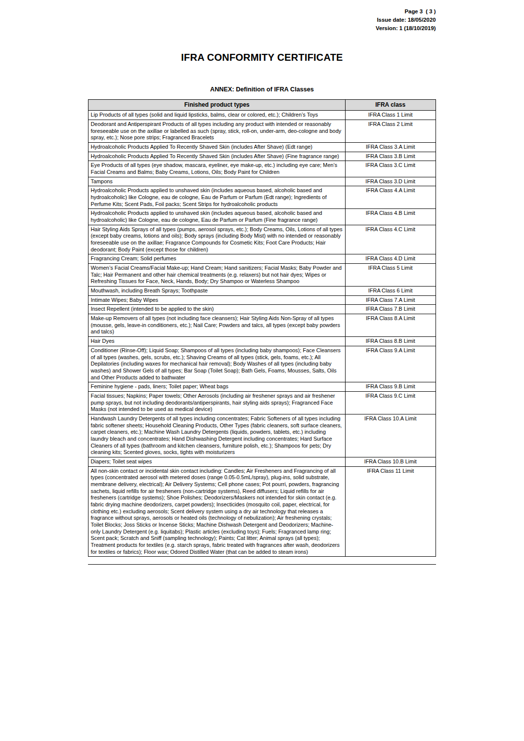Page 3 ( 3 )
Issue date: 18/05/2020
Version: 1 (18/10/2019)
IFRA CONFORMITY CERTIFICATE
ANNEX: Definition of IFRA Classes
| Finished product types | IFRA class |
| --- | --- |
| Lip Products of all types (solid and liquid lipsticks, balms, clear or colored, etc.); Children’s Toys | IFRA Class 1 Limit |
| Deodorant and Antiperspirant Products of all types including any product with intended or reasonably foreseeable use on the axillae or labelled as such (spray, stick, roll-on, under-arm, deo-cologne and body spray, etc.); Nose pore strips; Fragranced Bracelets | IFRA Class 2 Limit |
| Hydroalcoholic Products Applied To Recently Shaved Skin (includes After Shave) (Edt range) | IFRA Class 3.A Limit |
| Hydroalcoholic Products Applied To Recently Shaved Skin (includes After Shave) (Fine fragrance range) | IFRA Class 3.B Limit |
| Eye Products of all types (eye shadow, mascara, eyeliner, eye make-up, etc.) including eye care; Men’s Facial Creams and Balms; Baby Creams, Lotions, Oils; Body Paint for Children | IFRA Class 3.C Limit |
| Tampons | IFRA Class 3.D Limit |
| Hydroalcoholic Products applied to unshaved skin (includes aqueous based, alcoholic based and hydroalcoholic) like Cologne, eau de cologne, Eau de Parfum or Parfum (Edt range); Ingredients of Perfume Kits; Scent Pads, Foil packs; Scent Strips for hydroalcoholic products | IFRA Class 4.A Limit |
| Hydroalcoholic Products applied to unshaved skin (includes aqueous based, alcoholic based and hydroalcoholic) like Cologne, eau de cologne, Eau de Parfum or Parfum (Fine fragrance range) | IFRA Class 4.B Limit |
| Hair Styling Aids Sprays of all types (pumps, aerosol sprays, etc.); Body Creams, Oils, Lotions of all types (except baby creams, lotions and oils); Body sprays (including Body Mist) with no intended or reasonably foreseeable use on the axillae; Fragrance Compounds for Cosmetic Kits; Foot Care Products; Hair deodorant; Body Paint (except those for children) | IFRA Class 4.C Limit |
| Fragrancing Cream; Solid perfumes | IFRA Class 4.D Limit |
| Women’s Facial Creams/Facial Make-up; Hand Cream; Hand sanitizers; Facial Masks; Baby Powder and Talc; Hair Permanent and other hair chemical treatments (e.g. relaxers) but not hair dyes; Wipes or Refreshing Tissues for Face, Neck, Hands, Body; Dry Shampoo or Waterless Shampoo | IFRA Class 5 Limit |
| Mouthwash, including Breath Sprays; Toothpaste | IFRA Class 6 Limit |
| Intimate Wipes; Baby Wipes | IFRA Class 7.A Limit |
| Insect Repellent (intended to be applied to the skin) | IFRA Class 7.B Limit |
| Make-up Removers of all types (not including face cleansers); Hair Styling Aids Non-Spray of all types (mousse, gels, leave-in conditioners, etc.); Nail Care; Powders and talcs, all types (except baby powders and talcs) | IFRA Class 8.A Limit |
| Hair Dyes | IFRA Class 8.B Limit |
| Conditioner (Rinse-Off); Liquid Soap; Shampoos of all types (including baby shampoos); Face Cleansers of all types (washes, gels, scrubs, etc.); Shaving Creams of all types (stick, gels, foams, etc.); All Depilatories (including waxes for mechanical hair removal); Body Washes of all types (including baby washes) and Shower Gels of all types; Bar Soap (Toilet Soap); Bath Gels, Foams, Mousses, Salts, Oils and Other Products added to bathwater | IFRA Class 9.A Limit |
| Feminine hygiene - pads, liners; Toilet paper; Wheat bags | IFRA Class 9.B Limit |
| Facial tissues; Napkins; Paper towels; Other Aerosols (including air freshener sprays and air freshener pump sprays, but not including deodorants/antiperspirants, hair styling aids sprays); Fragranced Face Masks (not intended to be used as medical device) | IFRA Class 9.C Limit |
| Handwash Laundry Detergents of all types including concentrates; Fabric Softeners of all types including fabric softener sheets; Household Cleaning Products, Other Types (fabric cleaners, soft surface cleaners, carpet cleaners, etc.); Machine Wash Laundry Detergents (liquids, powders, tablets, etc.) including laundry bleach and concentrates; Hand Dishwashing Detergent including concentrates; Hard Surface Cleaners of all types (bathroom and kitchen cleansers, furniture polish, etc.); Shampoos for pets; Dry cleaning kits; Scented gloves, socks, tights with moisturizers | IFRA Class 10.A Limit |
| Diapers; Toilet seat wipes | IFRA Class 10.B Limit |
| All non-skin contact or incidental skin contact including: Candles; Air Fresheners and Fragrancing of all types (concentrated aerosol with metered doses (range 0.05-0.5mL/spray), plug-ins, solid substrate, membrane delivery, electrical); Air Delivery Systems; Cell phone cases; Pot pourri, powders, fragrancing sachets, liquid refills for air fresheners (non-cartridge systems), Reed diffusers; Liquid refills for air fresheners (cartridge systems); Shoe Polishes; Deodorizers/Maskers not intended for skin contact (e.g. fabric drying machine deodorizers, carpet powders); Insecticides (mosquito coil, paper, electrical, for clothing etc.) excluding aerosols; Scent delivery system using a dry air technology that releases a fragrance without sprays, aerosols or heated oils (technology of nebulization); Air freshening crystals; Toilet Blocks; Joss Sticks or Incense Sticks; Machine Dishwash Detergent and Deodorizers; Machine-only Laundry Detergent (e.g. liquitabs); Plastic articles (excluding toys); Fuels; Fragranced lamp ring; Scent pack; Scratch and Sniff (sampling technology); Paints; Cat litter; Animal sprays (all types); Treatment products for textiles (e.g. starch sprays, fabric treated with fragrances after wash, deodorizers for textiles or fabrics); Floor wax; Odored Distilled Water (that can be added to steam irons) | IFRA Class 11 Limit |